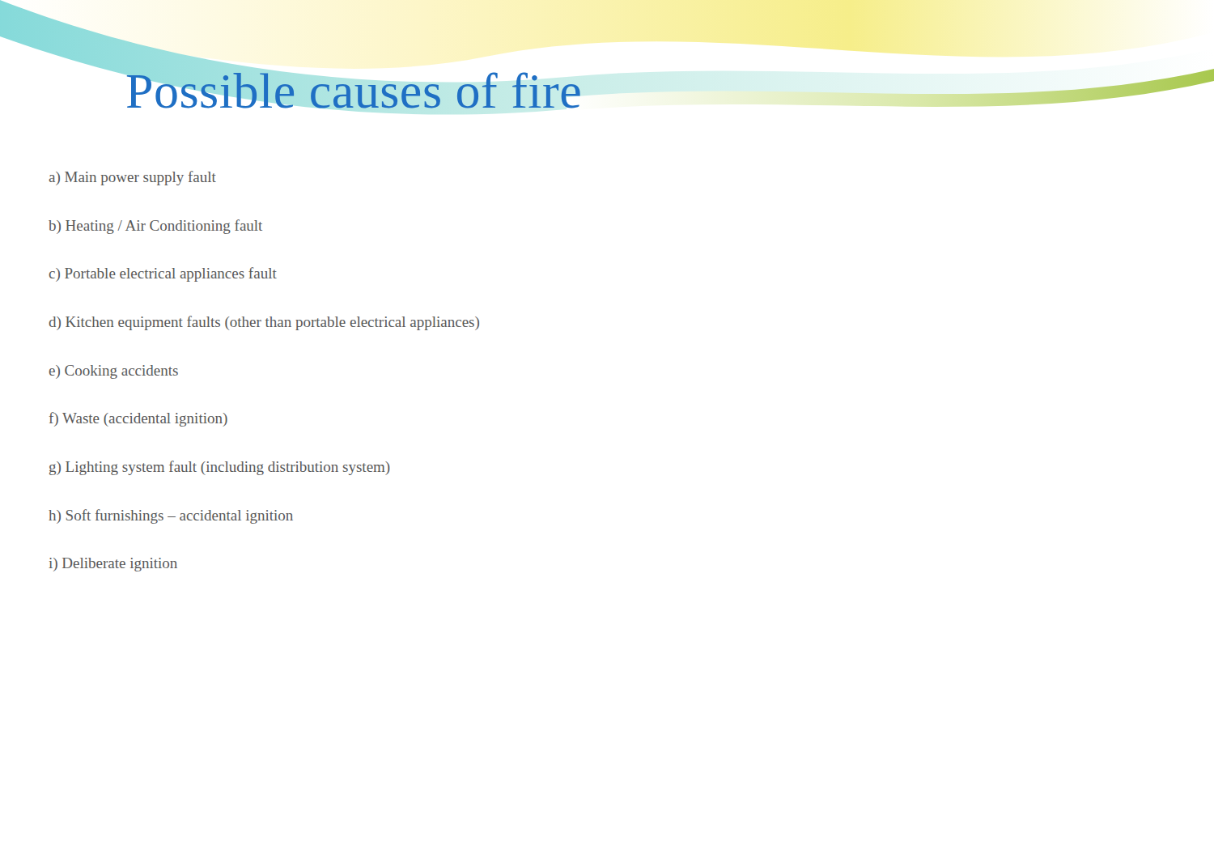Possible causes of fire
a) Main power supply fault
b) Heating / Air Conditioning fault
c) Portable electrical appliances fault
d) Kitchen equipment faults (other than portable electrical appliances)
e) Cooking accidents
f) Waste (accidental ignition)
g) Lighting system fault (including distribution system)
h) Soft furnishings – accidental ignition
i) Deliberate ignition